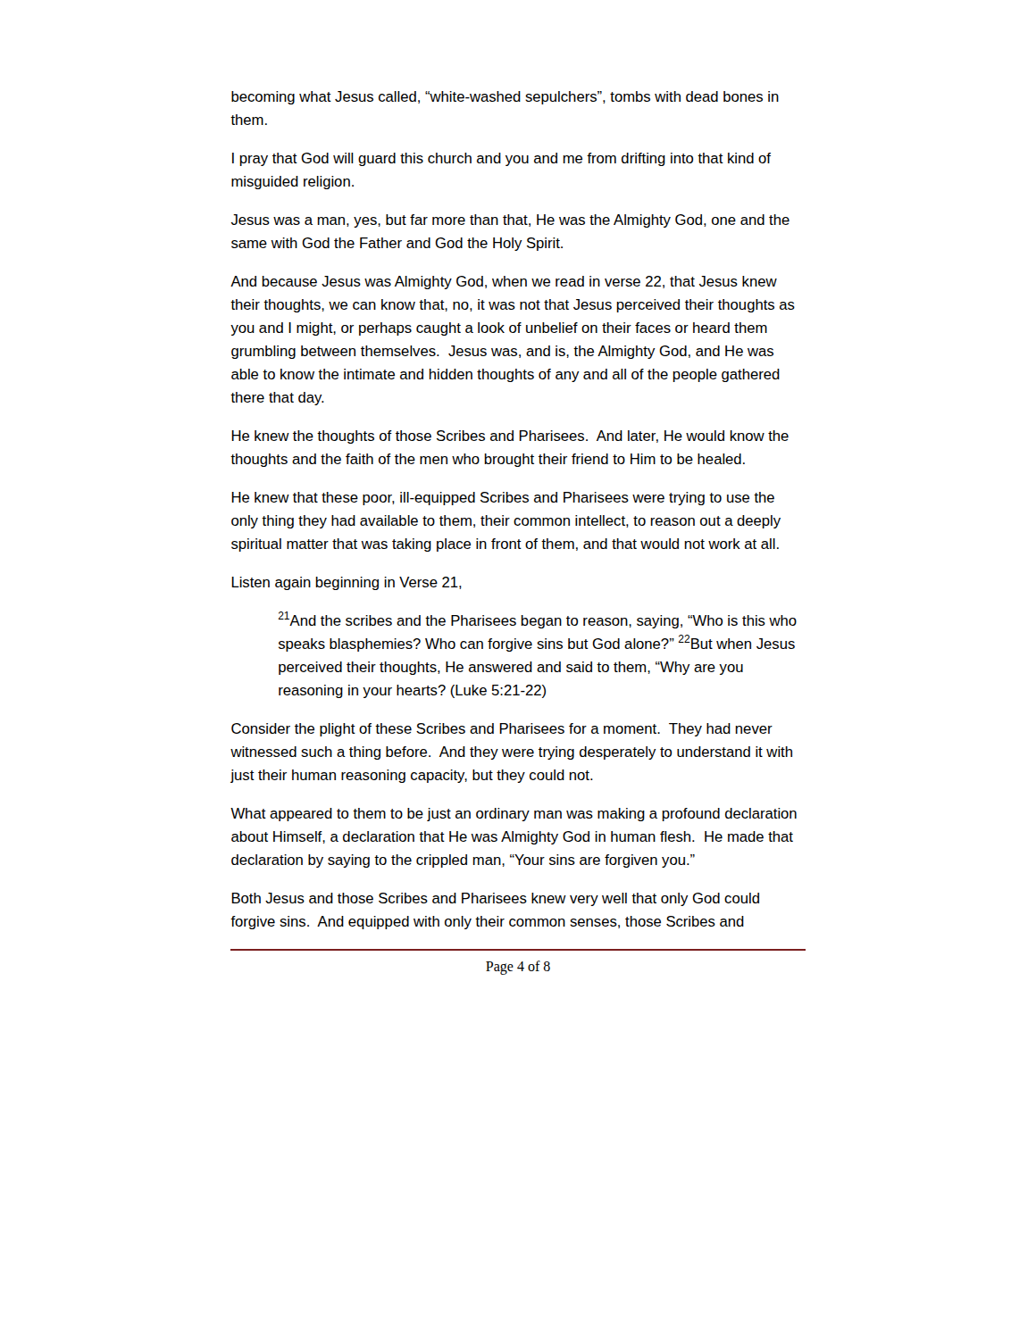becoming what Jesus called, “white-washed sepulchers”, tombs with dead bones in them.
I pray that God will guard this church and you and me from drifting into that kind of misguided religion.
Jesus was a man, yes, but far more than that, He was the Almighty God, one and the same with God the Father and God the Holy Spirit.
And because Jesus was Almighty God, when we read in verse 22, that Jesus knew their thoughts, we can know that, no, it was not that Jesus perceived their thoughts as you and I might, or perhaps caught a look of unbelief on their faces or heard them grumbling between themselves. Jesus was, and is, the Almighty God, and He was able to know the intimate and hidden thoughts of any and all of the people gathered there that day.
He knew the thoughts of those Scribes and Pharisees. And later, He would know the thoughts and the faith of the men who brought their friend to Him to be healed.
He knew that these poor, ill-equipped Scribes and Pharisees were trying to use the only thing they had available to them, their common intellect, to reason out a deeply spiritual matter that was taking place in front of them, and that would not work at all.
Listen again beginning in Verse 21,
21And the scribes and the Pharisees began to reason, saying, “Who is this who speaks blasphemies? Who can forgive sins but God alone?” 22But when Jesus perceived their thoughts, He answered and said to them, “Why are you reasoning in your hearts? (Luke 5:21-22)
Consider the plight of these Scribes and Pharisees for a moment. They had never witnessed such a thing before. And they were trying desperately to understand it with just their human reasoning capacity, but they could not.
What appeared to them to be just an ordinary man was making a profound declaration about Himself, a declaration that He was Almighty God in human flesh. He made that declaration by saying to the crippled man, “Your sins are forgiven you.”
Both Jesus and those Scribes and Pharisees knew very well that only God could forgive sins. And equipped with only their common senses, those Scribes and
Page 4 of 8